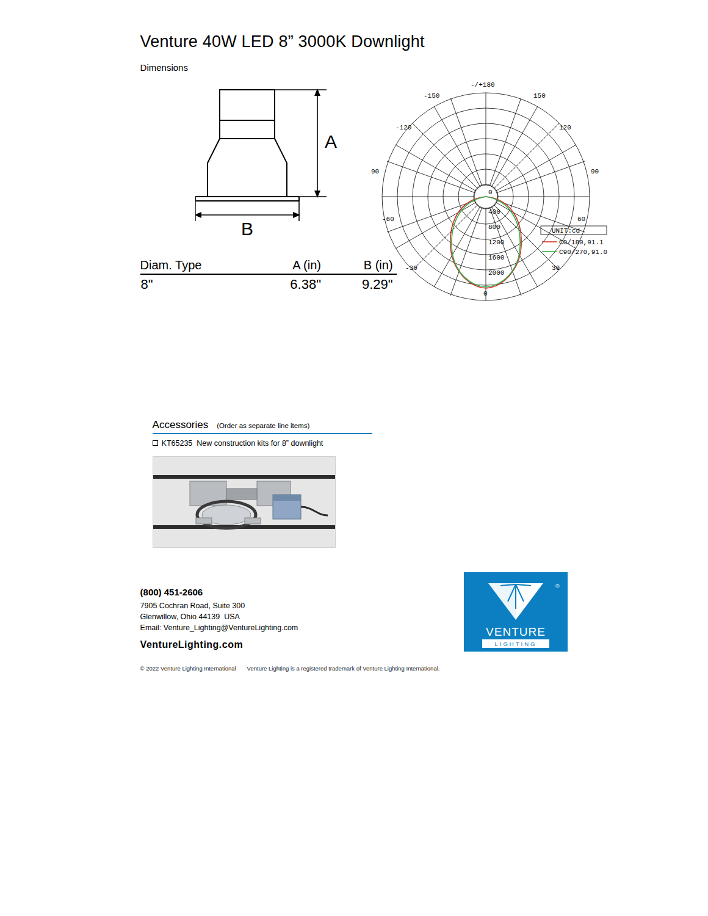Venture 40W LED 8” 3000K Downlight
Dimensions
A B
| Diam. Type | A (in) | B (in) |
| --- | --- | --- |
| 8" | 6.38" | 9.29" |
0 400 800 1200 1600 2000 0 -/+180 -150 150 -120 120 90 90 -60 60 -30 30 UNIT:cd C0/180,91.1 C90/270,91.0
Accessories (Order as separate line items)
KT65235 New construction kits for 8” downlight
(800) 451-2606
7905 Cochran Road, Suite 300
Glenwillow, Ohio 44139 USA
Email: Venture_Lighting@VentureLighting.com
VentureLighting.com
® VENTURE LIGHTING
© 2022 Venture Lighting International Venture Lighting is a registered trademark of Venture Lighting International.